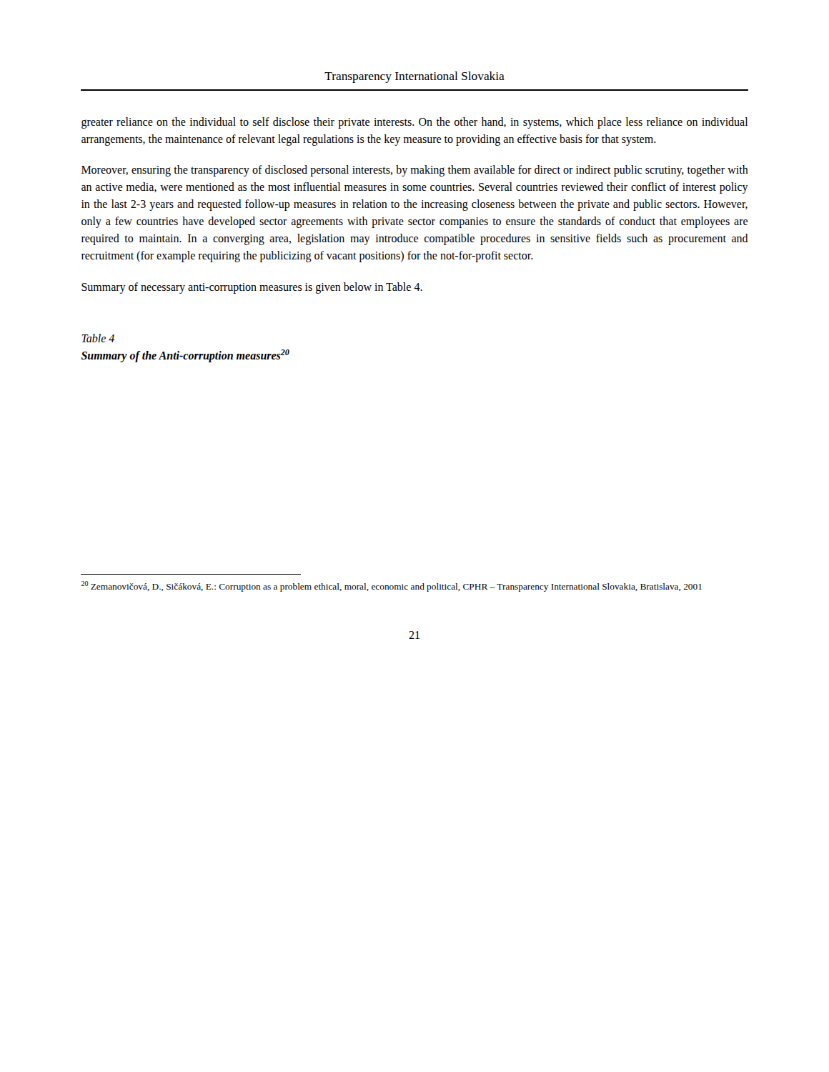Transparency International Slovakia
greater reliance on the individual to self disclose their private interests. On the other hand, in systems, which place less reliance on individual arrangements, the maintenance of relevant legal regulations is the key measure to providing an effective basis for that system.
Moreover, ensuring the transparency of disclosed personal interests, by making them available for direct or indirect public scrutiny, together with an active media, were mentioned as the most influential measures in some countries. Several countries reviewed their conflict of interest policy in the last 2-3 years and requested follow-up measures in relation to the increasing closeness between the private and public sectors. However, only a few countries have developed sector agreements with private sector companies to ensure the standards of conduct that employees are required to maintain. In a converging area, legislation may introduce compatible procedures in sensitive fields such as procurement and recruitment (for example requiring the publicizing of vacant positions) for the not-for-profit sector.
Summary of necessary anti-corruption measures is given below in Table 4.
Table 4 Summary of the Anti-corruption measures20
20 Zemanovičová, D., Sičáková, E.: Corruption as a problem ethical, moral, economic and political, CPHR – Transparency International Slovakia, Bratislava, 2001
21